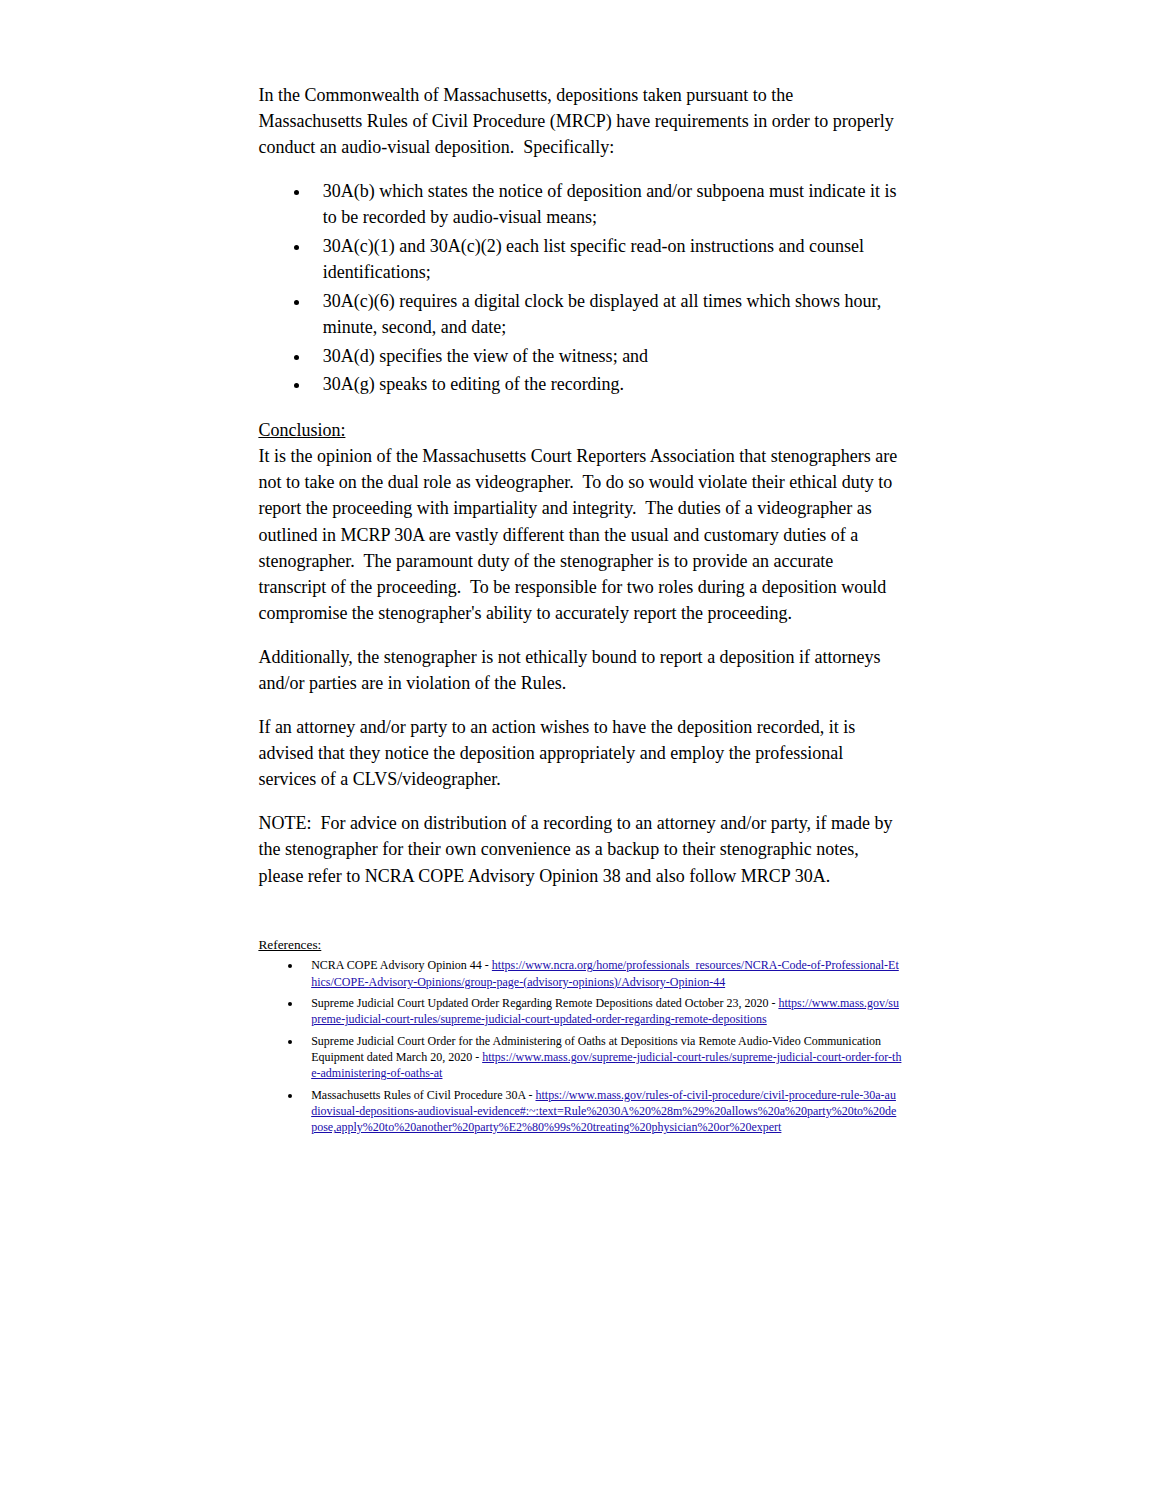In the Commonwealth of Massachusetts, depositions taken pursuant to the Massachusetts Rules of Civil Procedure (MRCP) have requirements in order to properly conduct an audio-visual deposition. Specifically:
30A(b) which states the notice of deposition and/or subpoena must indicate it is to be recorded by audio-visual means;
30A(c)(1) and 30A(c)(2) each list specific read-on instructions and counsel identifications;
30A(c)(6) requires a digital clock be displayed at all times which shows hour, minute, second, and date;
30A(d) specifies the view of the witness; and
30A(g) speaks to editing of the recording.
Conclusion:
It is the opinion of the Massachusetts Court Reporters Association that stenographers are not to take on the dual role as videographer. To do so would violate their ethical duty to report the proceeding with impartiality and integrity. The duties of a videographer as outlined in MCRP 30A are vastly different than the usual and customary duties of a stenographer. The paramount duty of the stenographer is to provide an accurate transcript of the proceeding. To be responsible for two roles during a deposition would compromise the stenographer's ability to accurately report the proceeding.
Additionally, the stenographer is not ethically bound to report a deposition if attorneys and/or parties are in violation of the Rules.
If an attorney and/or party to an action wishes to have the deposition recorded, it is advised that they notice the deposition appropriately and employ the professional services of a CLVS/videographer.
NOTE: For advice on distribution of a recording to an attorney and/or party, if made by the stenographer for their own convenience as a backup to their stenographic notes, please refer to NCRA COPE Advisory Opinion 38 and also follow MRCP 30A.
References:
NCRA COPE Advisory Opinion 44 - https://www.ncra.org/home/professionals_resources/NCRA-Code-of-Professional-Ethics/COPE-Advisory-Opinions/group-page-(advisory-opinions)/Advisory-Opinion-44
Supreme Judicial Court Updated Order Regarding Remote Depositions dated October 23, 2020 - https://www.mass.gov/supreme-judicial-court-rules/supreme-judicial-court-updated-order-regarding-remote-depositions
Supreme Judicial Court Order for the Administering of Oaths at Depositions via Remote Audio-Video Communication Equipment dated March 20, 2020 - https://www.mass.gov/supreme-judicial-court-rules/supreme-judicial-court-order-for-the-administering-of-oaths-at
Massachusetts Rules of Civil Procedure 30A - https://www.mass.gov/rules-of-civil-procedure/civil-procedure-rule-30a-audiovisual-depositions-audiovisual-evidence#:~:text=Rule%2030A%20%28m%29%20allows%20a%20party%20to%20depose,apply%20to%20another%20party%E2%80%99s%20treating%20physician%20or%20expert